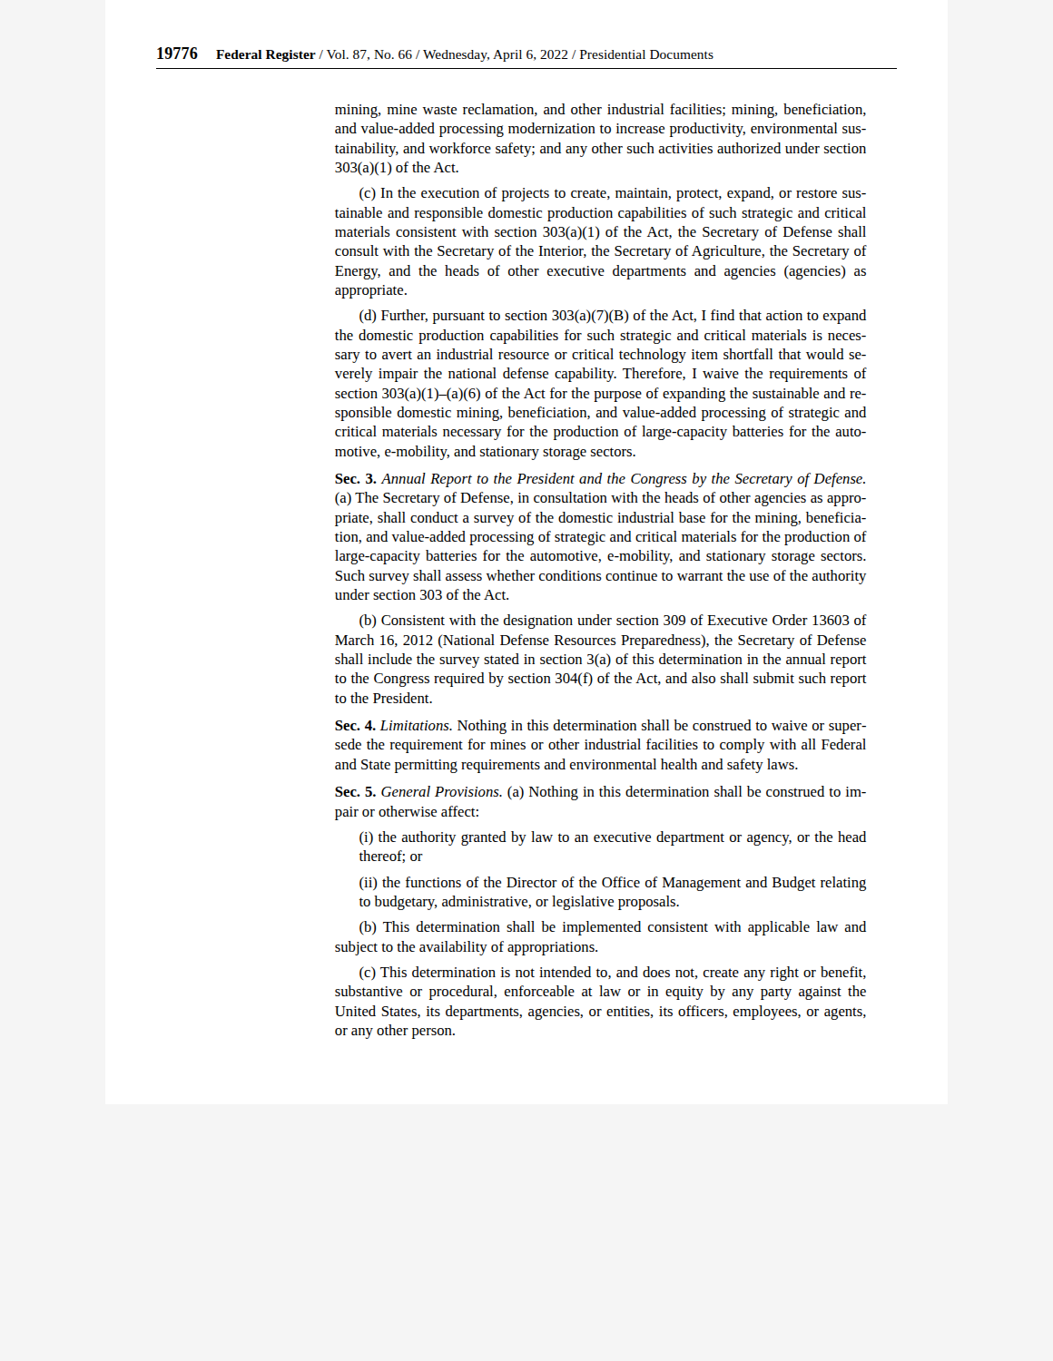19776 Federal Register / Vol. 87, No. 66 / Wednesday, April 6, 2022 / Presidential Documents
mining, mine waste reclamation, and other industrial facilities; mining, beneficiation, and value-added processing modernization to increase productivity, environmental sustainability, and workforce safety; and any other such activities authorized under section 303(a)(1) of the Act.
(c) In the execution of projects to create, maintain, protect, expand, or restore sustainable and responsible domestic production capabilities of such strategic and critical materials consistent with section 303(a)(1) of the Act, the Secretary of Defense shall consult with the Secretary of the Interior, the Secretary of Agriculture, the Secretary of Energy, and the heads of other executive departments and agencies (agencies) as appropriate.
(d) Further, pursuant to section 303(a)(7)(B) of the Act, I find that action to expand the domestic production capabilities for such strategic and critical materials is necessary to avert an industrial resource or critical technology item shortfall that would severely impair the national defense capability. Therefore, I waive the requirements of section 303(a)(1)–(a)(6) of the Act for the purpose of expanding the sustainable and responsible domestic mining, beneficiation, and value-added processing of strategic and critical materials necessary for the production of large-capacity batteries for the automotive, e-mobility, and stationary storage sectors.
Sec. 3. Annual Report to the President and the Congress by the Secretary of Defense. (a) The Secretary of Defense, in consultation with the heads of other agencies as appropriate, shall conduct a survey of the domestic industrial base for the mining, beneficiation, and value-added processing of strategic and critical materials for the production of large-capacity batteries for the automotive, e-mobility, and stationary storage sectors. Such survey shall assess whether conditions continue to warrant the use of the authority under section 303 of the Act.
(b) Consistent with the designation under section 309 of Executive Order 13603 of March 16, 2012 (National Defense Resources Preparedness), the Secretary of Defense shall include the survey stated in section 3(a) of this determination in the annual report to the Congress required by section 304(f) of the Act, and also shall submit such report to the President.
Sec. 4. Limitations. Nothing in this determination shall be construed to waive or supersede the requirement for mines or other industrial facilities to comply with all Federal and State permitting requirements and environmental health and safety laws.
Sec. 5. General Provisions. (a) Nothing in this determination shall be construed to impair or otherwise affect:
(i) the authority granted by law to an executive department or agency, or the head thereof; or
(ii) the functions of the Director of the Office of Management and Budget relating to budgetary, administrative, or legislative proposals.
(b) This determination shall be implemented consistent with applicable law and subject to the availability of appropriations.
(c) This determination is not intended to, and does not, create any right or benefit, substantive or procedural, enforceable at law or in equity by any party against the United States, its departments, agencies, or entities, its officers, employees, or agents, or any other person.